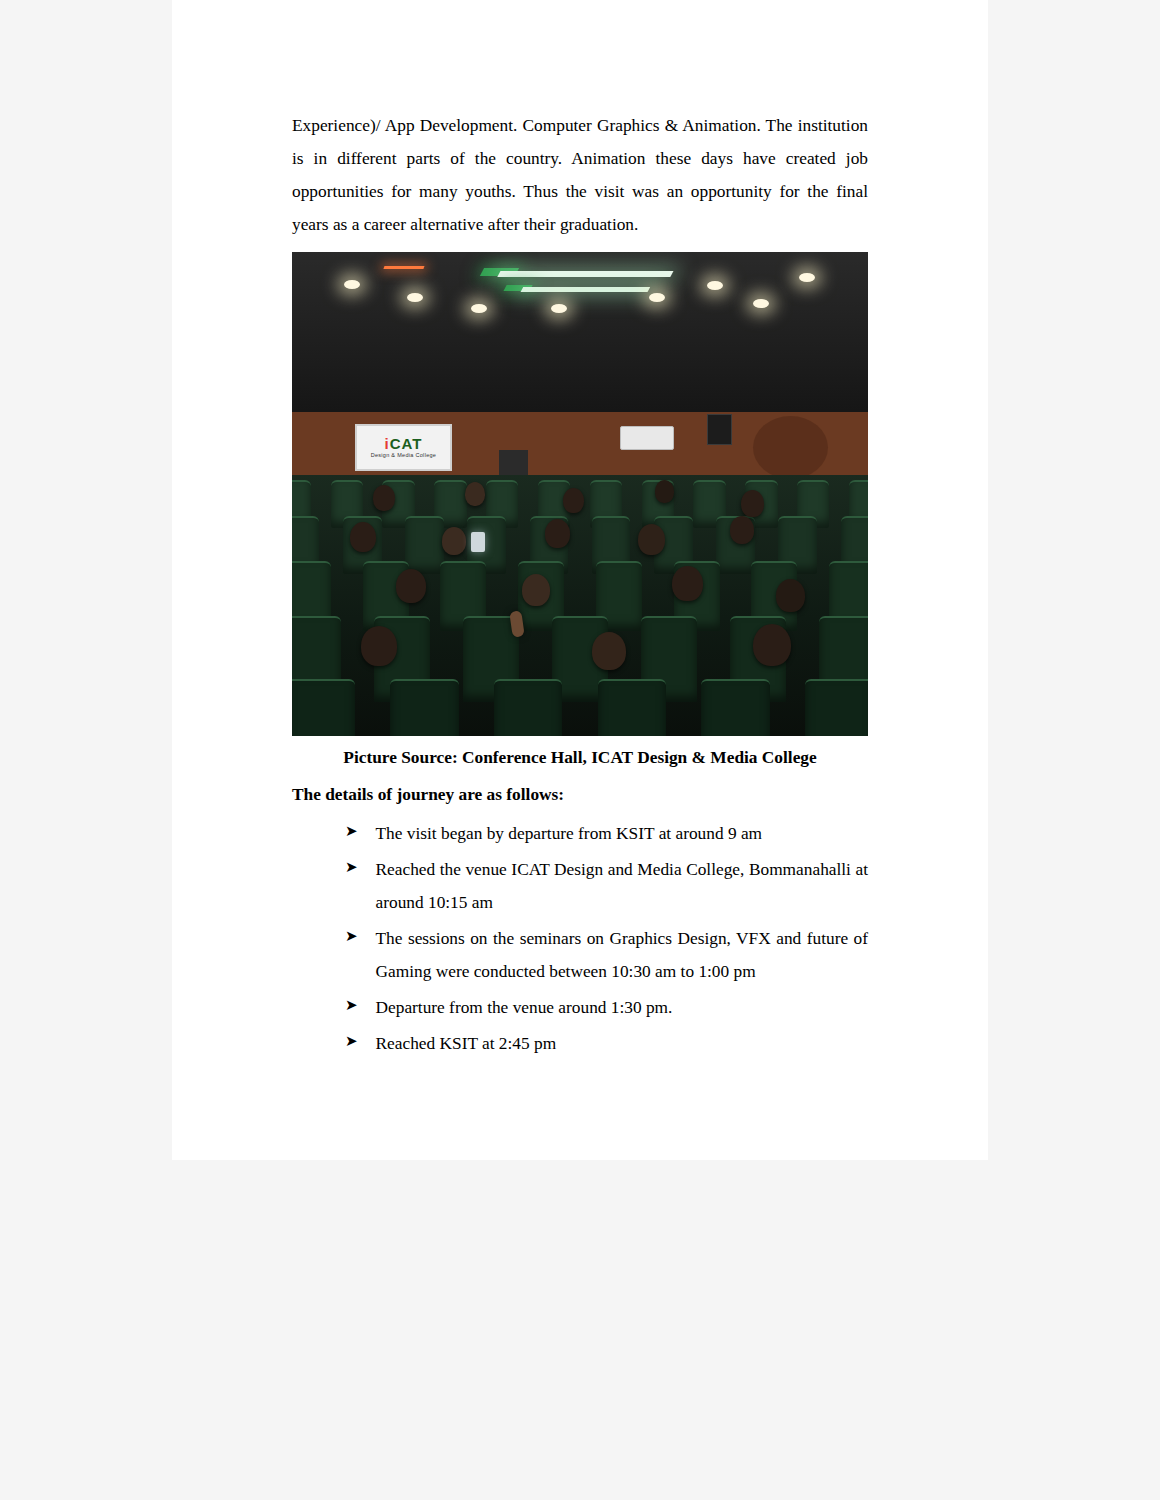Experience)/ App Development. Computer Graphics & Animation. The institution is in different parts of the country. Animation these days have created job opportunities for many youths. Thus the visit was an opportunity for the final years as a career alternative after their graduation.
iCAT
Design & Media College
Picture Source: Conference Hall, ICAT Design & Media College
The details of journey are as follows:
The visit began by departure from KSIT at around 9 am
Reached the venue ICAT Design and Media College, Bommanahalli at around 10:15 am
The sessions on the seminars on Graphics Design, VFX and future of Gaming were conducted between 10:30 am to 1:00 pm
Departure from the venue around 1:30 pm.
Reached KSIT at 2:45 pm